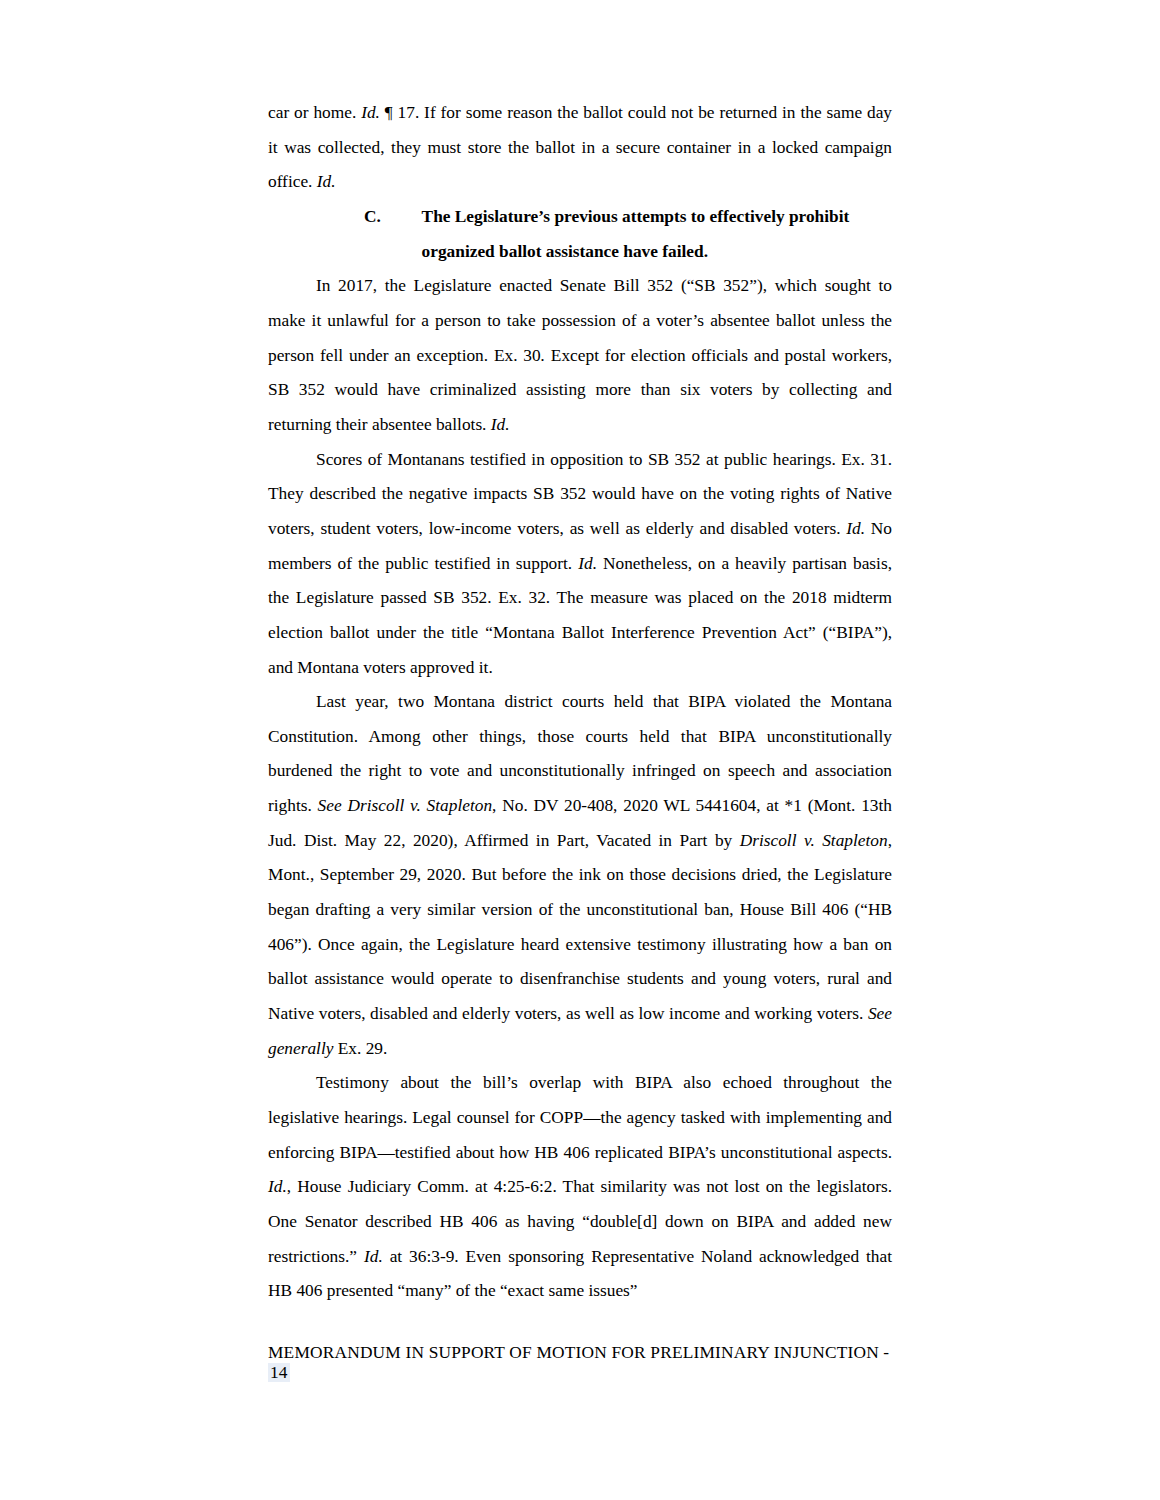car or home. Id. ¶ 17. If for some reason the ballot could not be returned in the same day it was collected, they must store the ballot in a secure container in a locked campaign office. Id.
C. The Legislature’s previous attempts to effectively prohibit organized ballot assistance have failed.
In 2017, the Legislature enacted Senate Bill 352 (“SB 352”), which sought to make it unlawful for a person to take possession of a voter’s absentee ballot unless the person fell under an exception. Ex. 30. Except for election officials and postal workers, SB 352 would have criminalized assisting more than six voters by collecting and returning their absentee ballots. Id.
Scores of Montanans testified in opposition to SB 352 at public hearings. Ex. 31. They described the negative impacts SB 352 would have on the voting rights of Native voters, student voters, low-income voters, as well as elderly and disabled voters. Id. No members of the public testified in support. Id. Nonetheless, on a heavily partisan basis, the Legislature passed SB 352. Ex. 32. The measure was placed on the 2018 midterm election ballot under the title “Montana Ballot Interference Prevention Act” (“BIPA”), and Montana voters approved it.
Last year, two Montana district courts held that BIPA violated the Montana Constitution. Among other things, those courts held that BIPA unconstitutionally burdened the right to vote and unconstitutionally infringed on speech and association rights. See Driscoll v. Stapleton, No. DV 20-408, 2020 WL 5441604, at *1 (Mont. 13th Jud. Dist. May 22, 2020), Affirmed in Part, Vacated in Part by Driscoll v. Stapleton, Mont., September 29, 2020. But before the ink on those decisions dried, the Legislature began drafting a very similar version of the unconstitutional ban, House Bill 406 (“HB 406”). Once again, the Legislature heard extensive testimony illustrating how a ban on ballot assistance would operate to disenfranchise students and young voters, rural and Native voters, disabled and elderly voters, as well as low income and working voters. See generally Ex. 29.
Testimony about the bill’s overlap with BIPA also echoed throughout the legislative hearings. Legal counsel for COPP—the agency tasked with implementing and enforcing BIPA—testified about how HB 406 replicated BIPA’s unconstitutional aspects. Id., House Judiciary Comm. at 4:25-6:2. That similarity was not lost on the legislators. One Senator described HB 406 as having “double[d] down on BIPA and added new restrictions.” Id. at 36:3-9. Even sponsoring Representative Noland acknowledged that HB 406 presented “many” of the “exact same issues”
MEMORANDUM IN SUPPORT OF MOTION FOR PRELIMINARY INJUNCTION - 14